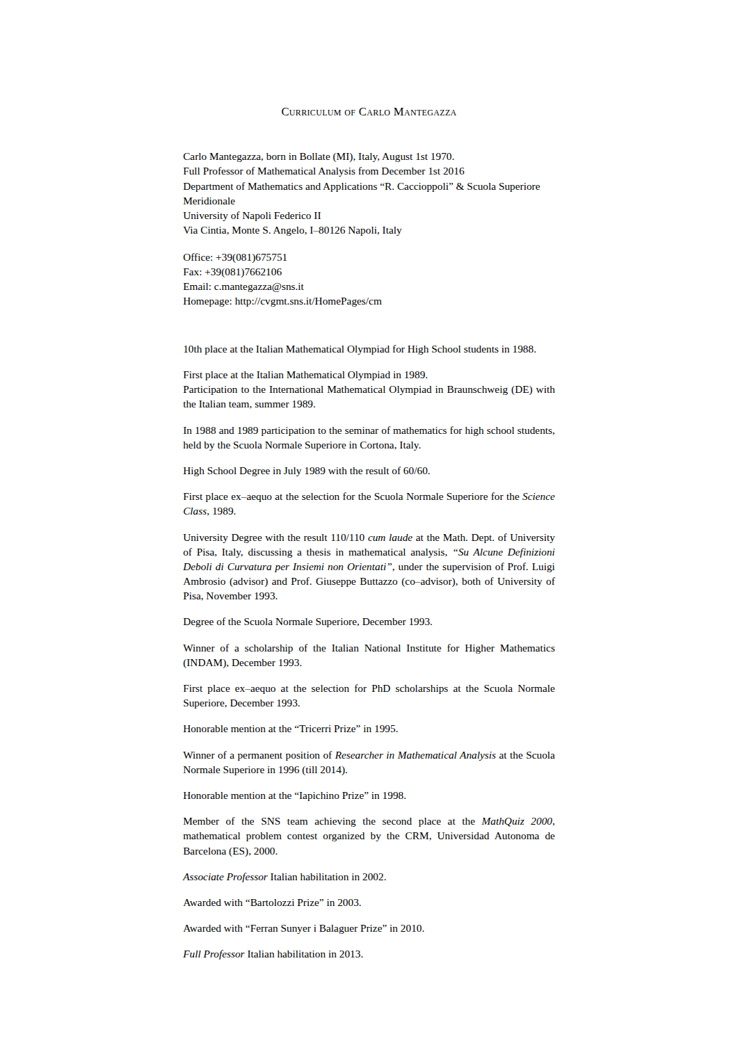Curriculum of Carlo Mantegazza
Carlo Mantegazza, born in Bollate (MI), Italy, August 1st 1970.
Full Professor of Mathematical Analysis from December 1st 2016
Department of Mathematics and Applications “R. Caccioppoli” & Scuola Superiore Meridionale
University of Napoli Federico II
Via Cintia, Monte S. Angelo, I–80126 Napoli, Italy
Office: +39(081)675751
Fax: +39(081)7662106
Email: c.mantegazza@sns.it
Homepage: http://cvgmt.sns.it/HomePages/cm
10th place at the Italian Mathematical Olympiad for High School students in 1988.
First place at the Italian Mathematical Olympiad in 1989.
Participation to the International Mathematical Olympiad in Braunschweig (DE) with the Italian team, summer 1989.
In 1988 and 1989 participation to the seminar of mathematics for high school students, held by the Scuola Normale Superiore in Cortona, Italy.
High School Degree in July 1989 with the result of 60/60.
First place ex–aequo at the selection for the Scuola Normale Superiore for the Science Class, 1989.
University Degree with the result 110/110 cum laude at the Math. Dept. of University of Pisa, Italy, discussing a thesis in mathematical analysis, “Su Alcune Definizioni Deboli di Curvatura per Insiemi non Orientati”, under the supervision of Prof. Luigi Ambrosio (advisor) and Prof. Giuseppe Buttazzo (co–advisor), both of University of Pisa, November 1993.
Degree of the Scuola Normale Superiore, December 1993.
Winner of a scholarship of the Italian National Institute for Higher Mathematics (INDAM), December 1993.
First place ex–aequo at the selection for PhD scholarships at the Scuola Normale Superiore, December 1993.
Honorable mention at the “Tricerri Prize” in 1995.
Winner of a permanent position of Researcher in Mathematical Analysis at the Scuola Normale Superiore in 1996 (till 2014).
Honorable mention at the “Iapichino Prize” in 1998.
Member of the SNS team achieving the second place at the MathQuiz 2000, mathematical problem contest organized by the CRM, Universidad Autonoma de Barcelona (ES), 2000.
Associate Professor Italian habilitation in 2002.
Awarded with “Bartolozzi Prize” in 2003.
Awarded with “Ferran Sunyer i Balaguer Prize” in 2010.
Full Professor Italian habilitation in 2013.